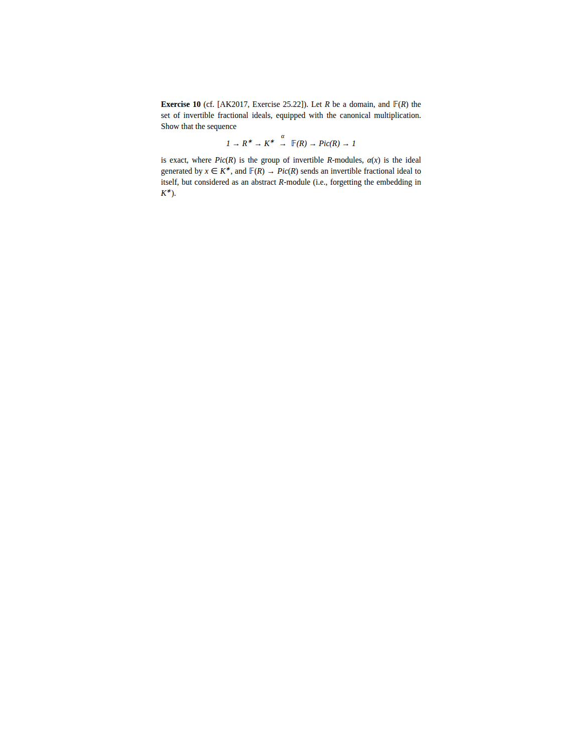Exercise 10 (cf. [AK2017, Exercise 25.22]). Let R be a domain, and 𝔽(R) the set of invertible fractional ideals, equipped with the canonical multiplication. Show that the sequence
1 → R∗ → K∗ α→ 𝔽(R) → Pic(R) → 1
is exact, where Pic(R) is the group of invertible R-modules, α(x) is the ideal generated by x ∈ K∗, and 𝔽(R) → Pic(R) sends an invertible fractional ideal to itself, but considered as an abstract R-module (i.e., forgetting the embedding in K∗).